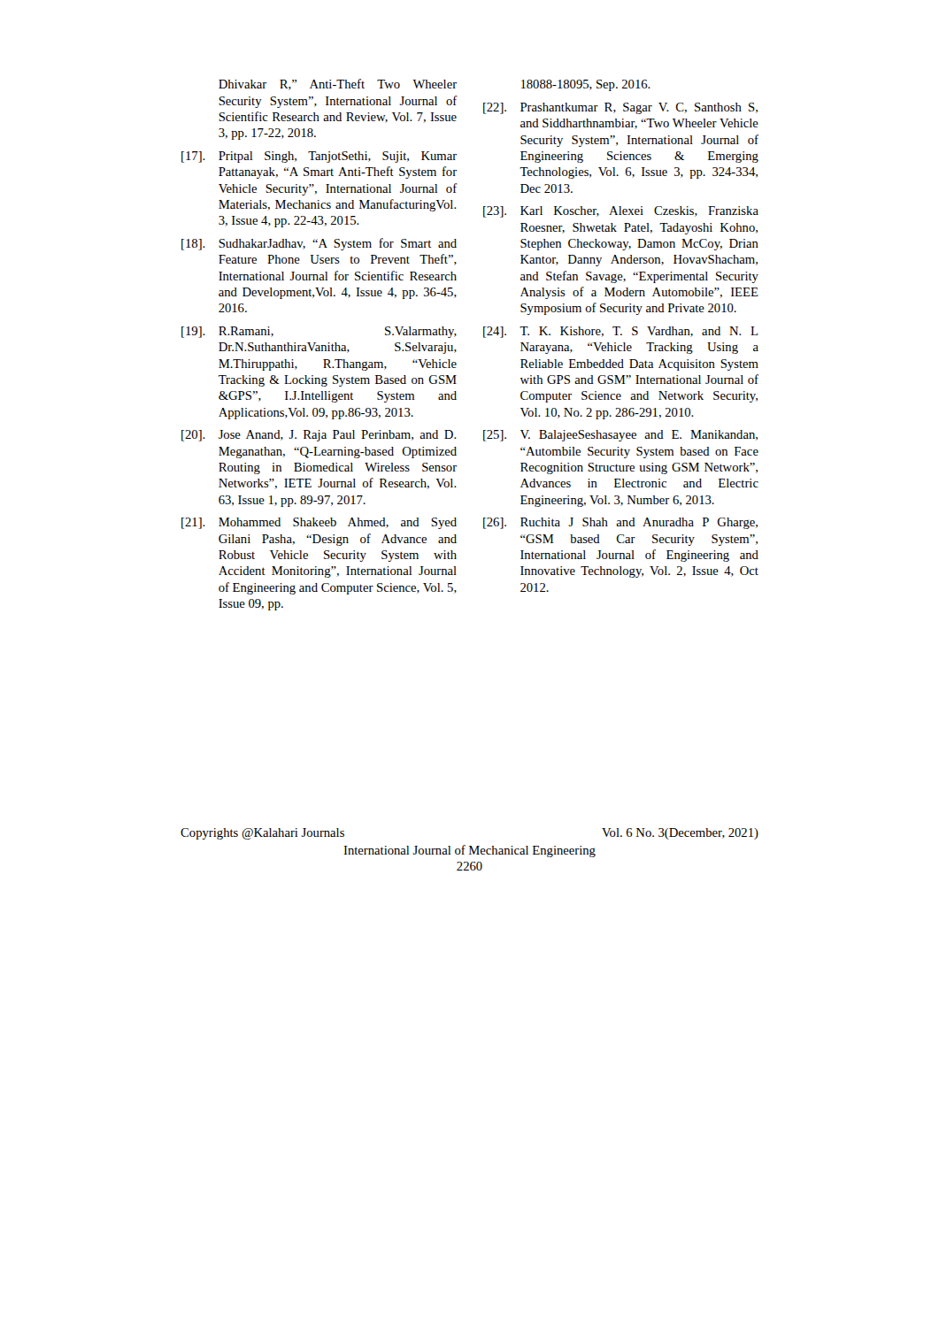Dhivakar R,” Anti-Theft Two Wheeler Security System”, International Journal of Scientific Research and Review, Vol. 7, Issue 3, pp. 17-22, 2018.
[17]. Pritpal Singh, TanjotSethi, Sujit, Kumar Pattanayak, “A Smart Anti-Theft System for Vehicle Security”, International Journal of Materials, Mechanics and ManufacturingVol. 3, Issue 4, pp. 22-43, 2015.
[18]. SudhakarJadhav, “A System for Smart and Feature Phone Users to Prevent Theft”, International Journal for Scientific Research and Development,Vol. 4, Issue 4, pp. 36-45, 2016.
[19]. R.Ramani, S.Valarmathy, Dr.N.SuthanthiraVanitha, S.Selvaraju, M.Thiruppathi, R.Thangam, “Vehicle Tracking & Locking System Based on GSM &GPS”, I.J.Intelligent System and Applications,Vol. 09, pp.86-93, 2013.
[20]. Jose Anand, J. Raja Paul Perinbam, and D. Meganathan, “Q-Learning-based Optimized Routing in Biomedical Wireless Sensor Networks”, IETE Journal of Research, Vol. 63, Issue 1, pp. 89-97, 2017.
[21]. Mohammed Shakeeb Ahmed, and Syed Gilani Pasha, “Design of Advance and Robust Vehicle Security System with Accident Monitoring”, International Journal of Engineering and Computer Science, Vol. 5, Issue 09, pp.
18088-18095, Sep. 2016.
[22]. Prashantkumar R, Sagar V. C, Santhosh S, and Siddharthnambiar, “Two Wheeler Vehicle Security System”, International Journal of Engineering Sciences & Emerging Technologies, Vol. 6, Issue 3, pp. 324-334, Dec 2013.
[23]. Karl Koscher, Alexei Czeskis, Franziska Roesner, Shwetak Patel, Tadayoshi Kohno, Stephen Checkoway, Damon McCoy, Drian Kantor, Danny Anderson, HovavShacham, and Stefan Savage, “Experimental Security Analysis of a Modern Automobile”, IEEE Symposium of Security and Private 2010.
[24]. T. K. Kishore, T. S Vardhan, and N. L Narayana, “Vehicle Tracking Using a Reliable Embedded Data Acquisiton System with GPS and GSM” International Journal of Computer Science and Network Security, Vol. 10, No. 2 pp. 286-291, 2010.
[25]. V. BalajeeSeshasayee and E. Manikandan, “Autombile Security System based on Face Recognition Structure using GSM Network”, Advances in Electronic and Electric Engineering, Vol. 3, Number 6, 2013.
[26]. Ruchita J Shah and Anuradha P Gharge, “GSM based Car Security System”, International Journal of Engineering and Innovative Technology, Vol. 2, Issue 4, Oct 2012.
Copyrights @Kalahari Journals
Vol. 6 No. 3(December, 2021)
International Journal of Mechanical Engineering 2260